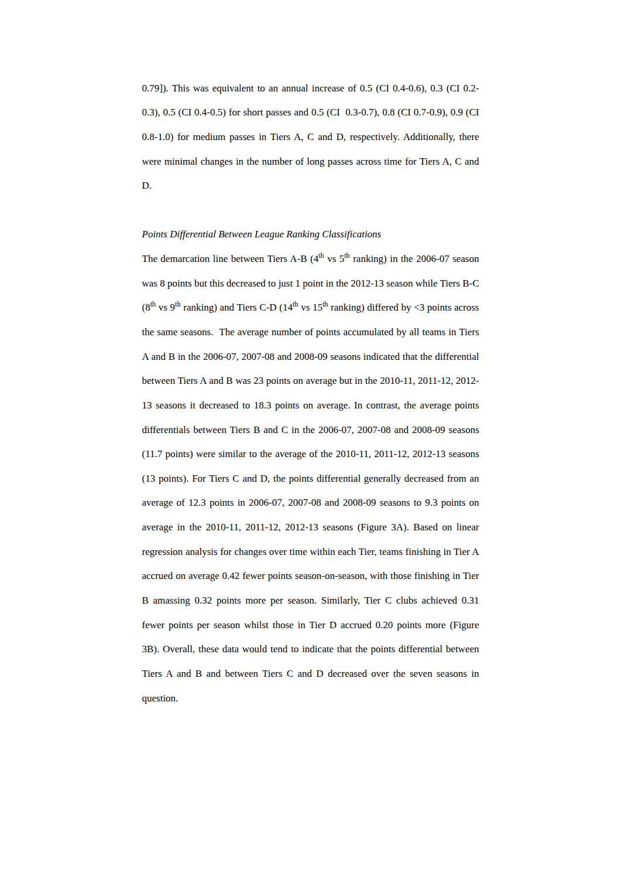0.79]). This was equivalent to an annual increase of 0.5 (CI 0.4-0.6), 0.3 (CI 0.2-0.3), 0.5 (CI 0.4-0.5) for short passes and 0.5 (CI 0.3-0.7), 0.8 (CI 0.7-0.9), 0.9 (CI 0.8-1.0) for medium passes in Tiers A, C and D, respectively. Additionally, there were minimal changes in the number of long passes across time for Tiers A, C and D.
Points Differential Between League Ranking Classifications
The demarcation line between Tiers A-B (4th vs 5th ranking) in the 2006-07 season was 8 points but this decreased to just 1 point in the 2012-13 season while Tiers B-C (8th vs 9th ranking) and Tiers C-D (14th vs 15th ranking) differed by <3 points across the same seasons. The average number of points accumulated by all teams in Tiers A and B in the 2006-07, 2007-08 and 2008-09 seasons indicated that the differential between Tiers A and B was 23 points on average but in the 2010-11, 2011-12, 2012-13 seasons it decreased to 18.3 points on average. In contrast, the average points differentials between Tiers B and C in the 2006-07, 2007-08 and 2008-09 seasons (11.7 points) were similar to the average of the 2010-11, 2011-12, 2012-13 seasons (13 points). For Tiers C and D, the points differential generally decreased from an average of 12.3 points in 2006-07, 2007-08 and 2008-09 seasons to 9.3 points on average in the 2010-11, 2011-12, 2012-13 seasons (Figure 3A). Based on linear regression analysis for changes over time within each Tier, teams finishing in Tier A accrued on average 0.42 fewer points season-on-season, with those finishing in Tier B amassing 0.32 points more per season. Similarly, Tier C clubs achieved 0.31 fewer points per season whilst those in Tier D accrued 0.20 points more (Figure 3B). Overall, these data would tend to indicate that the points differential between Tiers A and B and between Tiers C and D decreased over the seven seasons in question.